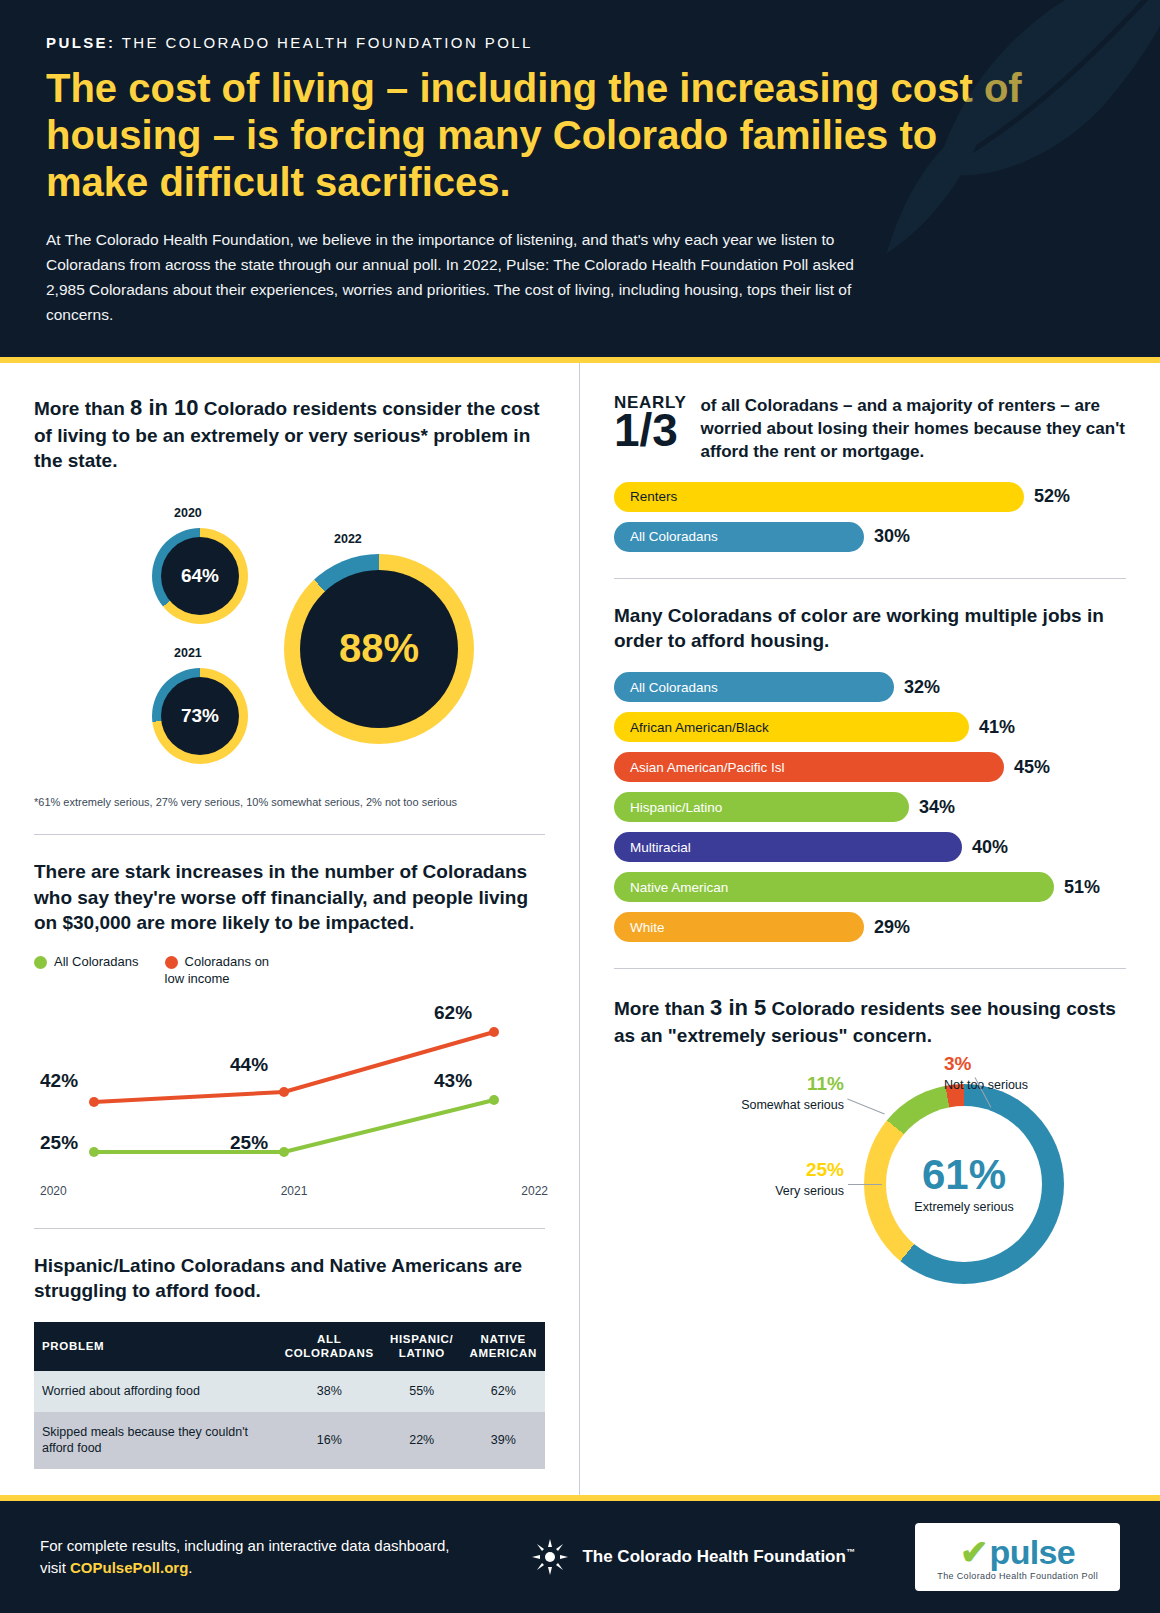PULSE: THE COLORADO HEALTH FOUNDATION POLL
The cost of living – including the increasing cost of housing – is forcing many Colorado families to make difficult sacrifices.
At The Colorado Health Foundation, we believe in the importance of listening, and that's why each year we listen to Coloradans from across the state through our annual poll. In 2022, Pulse: The Colorado Health Foundation Poll asked 2,985 Coloradans about their experiences, worries and priorities. The cost of living, including housing, tops their list of concerns.
More than 8 in 10 Colorado residents consider the cost of living to be an extremely or very serious* problem in the state.
2020
64%
2021
73%
2022
88%
*61% extremely serious, 27% very serious, 10% somewhat serious, 2% not too serious
There are stark increases in the number of Coloradans who say they're worse off financially, and people living on $30,000 are more likely to be impacted.
All Coloradans Coloradans on
low income
42% 44% 62% 25% 25% 43%
202020212022
Hispanic/Latino Coloradans and Native Americans are struggling to afford food.
| Problem | All Coloradans | Hispanic/ Latino | Native American |
| --- | --- | --- | --- |
| Worried about affording food | 38% | 55% | 62% |
| Skipped meals because they couldn't afford food | 16% | 22% | 39% |
Nearly 1/3
of all Coloradans – and a majority of renters – are worried about losing their homes because they can't afford the rent or mortgage.
Renters
52%
All Coloradans
30%
Many Coloradans of color are working multiple jobs in order to afford housing.
All Coloradans
32%
African American/Black
41%
Asian American/Pacific Isl
45%
Hispanic/Latino
34%
Multiracial
40%
Native American
51%
White
29%
More than 3 in 5 Colorado residents see housing costs as an "extremely serious" concern.
61% Extremely serious
11% Somewhat serious
3% Not too serious
25% Very serious
For complete results, including an interactive data dashboard, visit COPulsePoll.org.
The Colorado Health Foundation™
✔pulse
The Colorado Health Foundation Poll